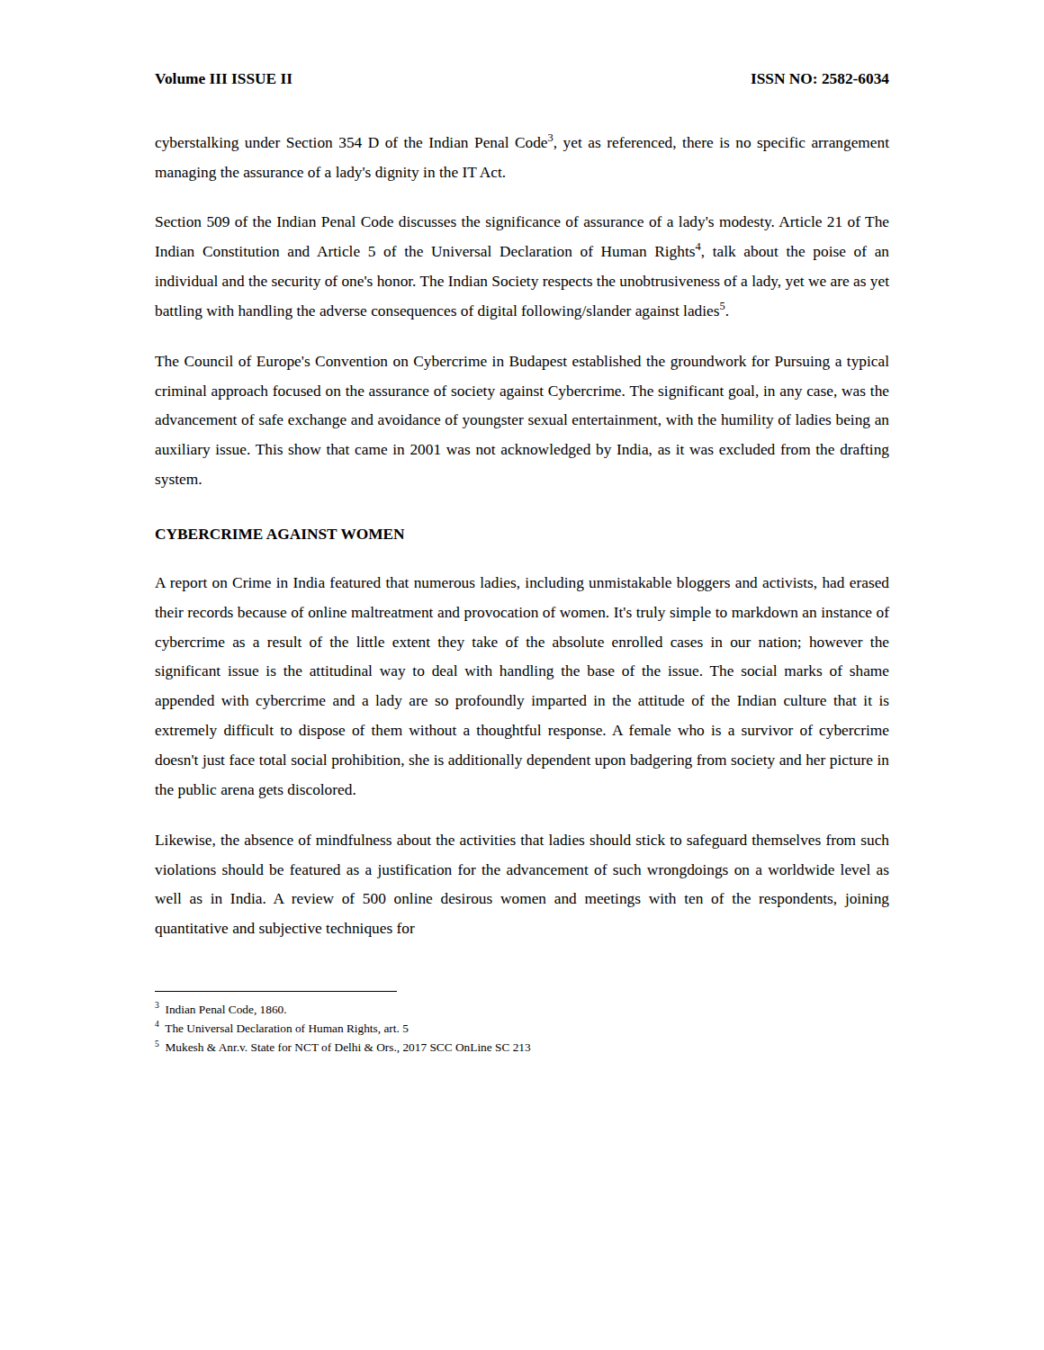Volume III ISSUE II ISSN NO: 2582-6034
cyberstalking under Section 354 D of the Indian Penal Code3, yet as referenced, there is no specific arrangement managing the assurance of a lady's dignity in the IT Act.
Section 509 of the Indian Penal Code discusses the significance of assurance of a lady's modesty. Article 21 of The Indian Constitution and Article 5 of the Universal Declaration of Human Rights4, talk about the poise of an individual and the security of one's honor. The Indian Society respects the unobtrusiveness of a lady, yet we are as yet battling with handling the adverse consequences of digital following/slander against ladies5.
The Council of Europe's Convention on Cybercrime in Budapest established the groundwork for Pursuing a typical criminal approach focused on the assurance of society against Cybercrime. The significant goal, in any case, was the advancement of safe exchange and avoidance of youngster sexual entertainment, with the humility of ladies being an auxiliary issue. This show that came in 2001 was not acknowledged by India, as it was excluded from the drafting system.
CYBERCRIME AGAINST WOMEN
A report on Crime in India featured that numerous ladies, including unmistakable bloggers and activists, had erased their records because of online maltreatment and provocation of women. It's truly simple to markdown an instance of cybercrime as a result of the little extent they take of the absolute enrolled cases in our nation; however the significant issue is the attitudinal way to deal with handling the base of the issue. The social marks of shame appended with cybercrime and a lady are so profoundly imparted in the attitude of the Indian culture that it is extremely difficult to dispose of them without a thoughtful response. A female who is a survivor of cybercrime doesn't just face total social prohibition, she is additionally dependent upon badgering from society and her picture in the public arena gets discolored.
Likewise, the absence of mindfulness about the activities that ladies should stick to safeguard themselves from such violations should be featured as a justification for the advancement of such wrongdoings on a worldwide level as well as in India. A review of 500 online desirous women and meetings with ten of the respondents, joining quantitative and subjective techniques for
3 Indian Penal Code, 1860.
4 The Universal Declaration of Human Rights, art. 5
5 Mukesh & Anr.v. State for NCT of Delhi & Ors., 2017 SCC OnLine SC 213